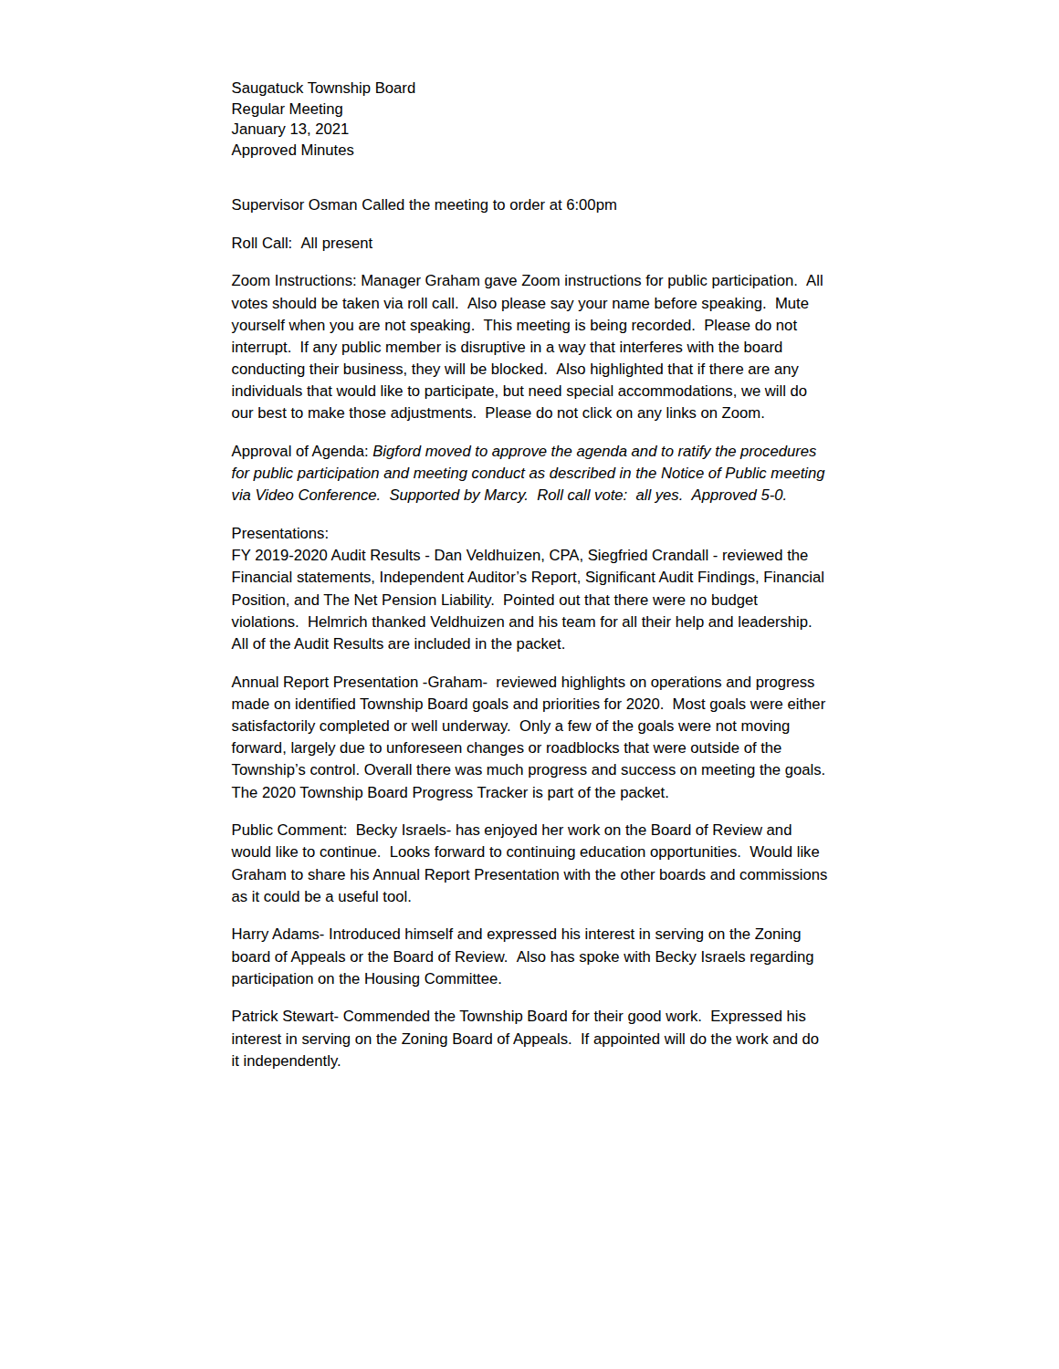Saugatuck Township Board
Regular Meeting
January 13, 2021
Approved Minutes
Supervisor Osman Called the meeting to order at 6:00pm
Roll Call: All present
Zoom Instructions: Manager Graham gave Zoom instructions for public participation. All votes should be taken via roll call. Also please say your name before speaking. Mute yourself when you are not speaking. This meeting is being recorded. Please do not interrupt. If any public member is disruptive in a way that interferes with the board conducting their business, they will be blocked. Also highlighted that if there are any individuals that would like to participate, but need special accommodations, we will do our best to make those adjustments. Please do not click on any links on Zoom.
Approval of Agenda: Bigford moved to approve the agenda and to ratify the procedures for public participation and meeting conduct as described in the Notice of Public meeting via Video Conference. Supported by Marcy. Roll call vote: all yes. Approved 5-0.
Presentations:
FY 2019-2020 Audit Results - Dan Veldhuizen, CPA, Siegfried Crandall - reviewed the Financial statements, Independent Auditor’s Report, Significant Audit Findings, Financial Position, and The Net Pension Liability. Pointed out that there were no budget violations. Helmrich thanked Veldhuizen and his team for all their help and leadership. All of the Audit Results are included in the packet.
Annual Report Presentation -Graham- reviewed highlights on operations and progress made on identified Township Board goals and priorities for 2020. Most goals were either satisfactorily completed or well underway. Only a few of the goals were not moving forward, largely due to unforeseen changes or roadblocks that were outside of the Township’s control. Overall there was much progress and success on meeting the goals. The 2020 Township Board Progress Tracker is part of the packet.
Public Comment: Becky Israels- has enjoyed her work on the Board of Review and would like to continue. Looks forward to continuing education opportunities. Would like Graham to share his Annual Report Presentation with the other boards and commissions as it could be a useful tool.
Harry Adams- Introduced himself and expressed his interest in serving on the Zoning board of Appeals or the Board of Review. Also has spoke with Becky Israels regarding participation on the Housing Committee.
Patrick Stewart- Commended the Township Board for their good work. Expressed his interest in serving on the Zoning Board of Appeals. If appointed will do the work and do it independently.